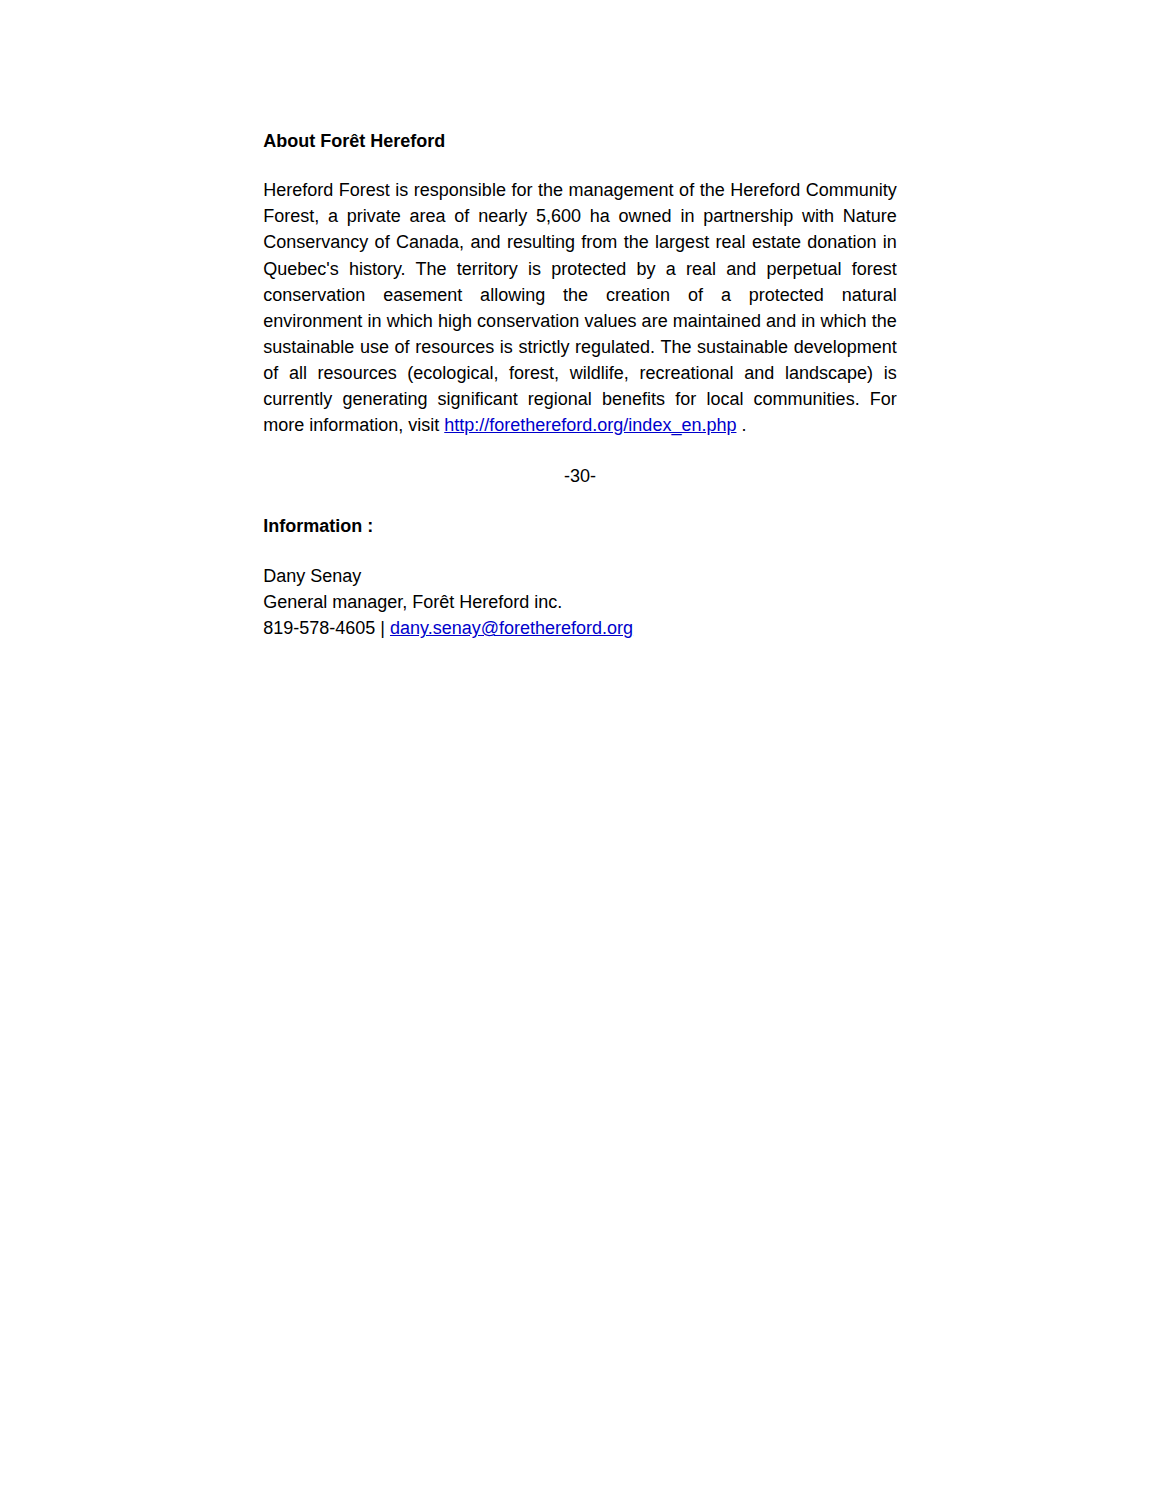About Forêt Hereford
Hereford Forest is responsible for the management of the Hereford Community Forest, a private area of nearly 5,600 ha owned in partnership with Nature Conservancy of Canada, and resulting from the largest real estate donation in Quebec's history. The territory is protected by a real and perpetual forest conservation easement allowing the creation of a protected natural environment in which high conservation values are maintained and in which the sustainable use of resources is strictly regulated. The sustainable development of all resources (ecological, forest, wildlife, recreational and landscape) is currently generating significant regional benefits for local communities. For more information, visit http://forethereford.org/index_en.php .
-30-
Information :
Dany Senay
General manager, Forêt Hereford inc.
819-578-4605 | dany.senay@forethereford.org